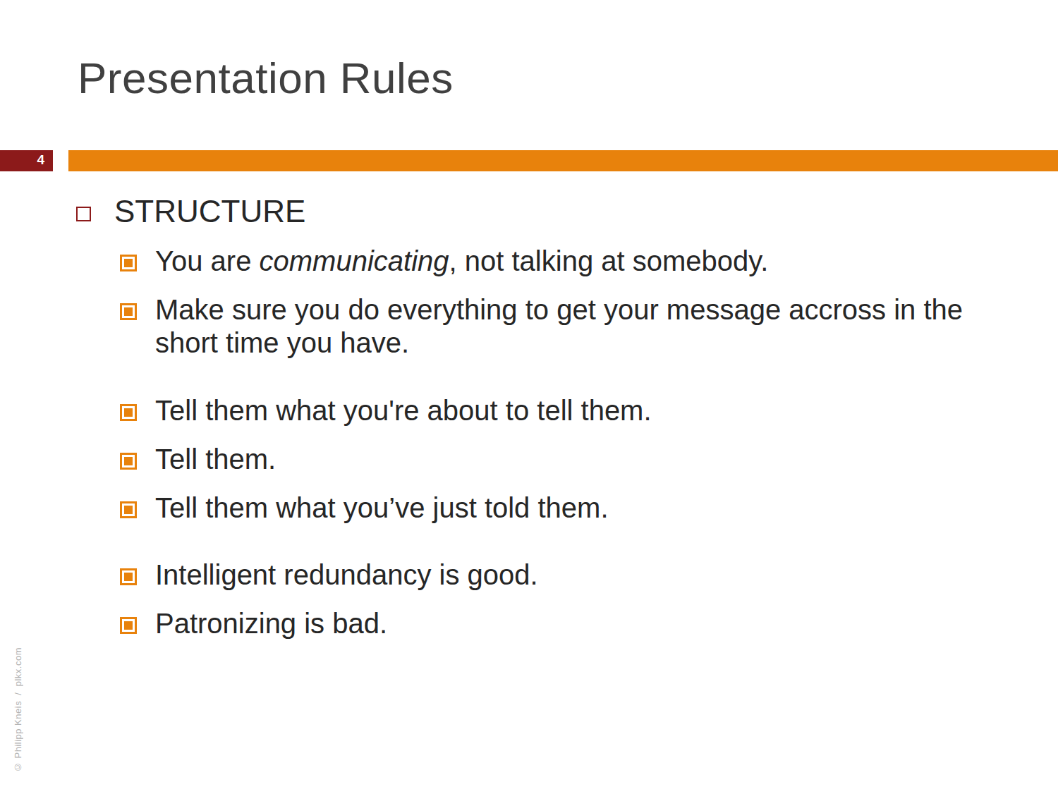Presentation Rules
4
STRUCTURE
You are communicating, not talking at somebody.
Make sure you do everything to get your message accross in the short time you have.
Tell them what you're about to tell them.
Tell them.
Tell them what you’ve just told them.
Intelligent redundancy is good.
Patronizing is bad.
© Philipp Kneis / plkx.com